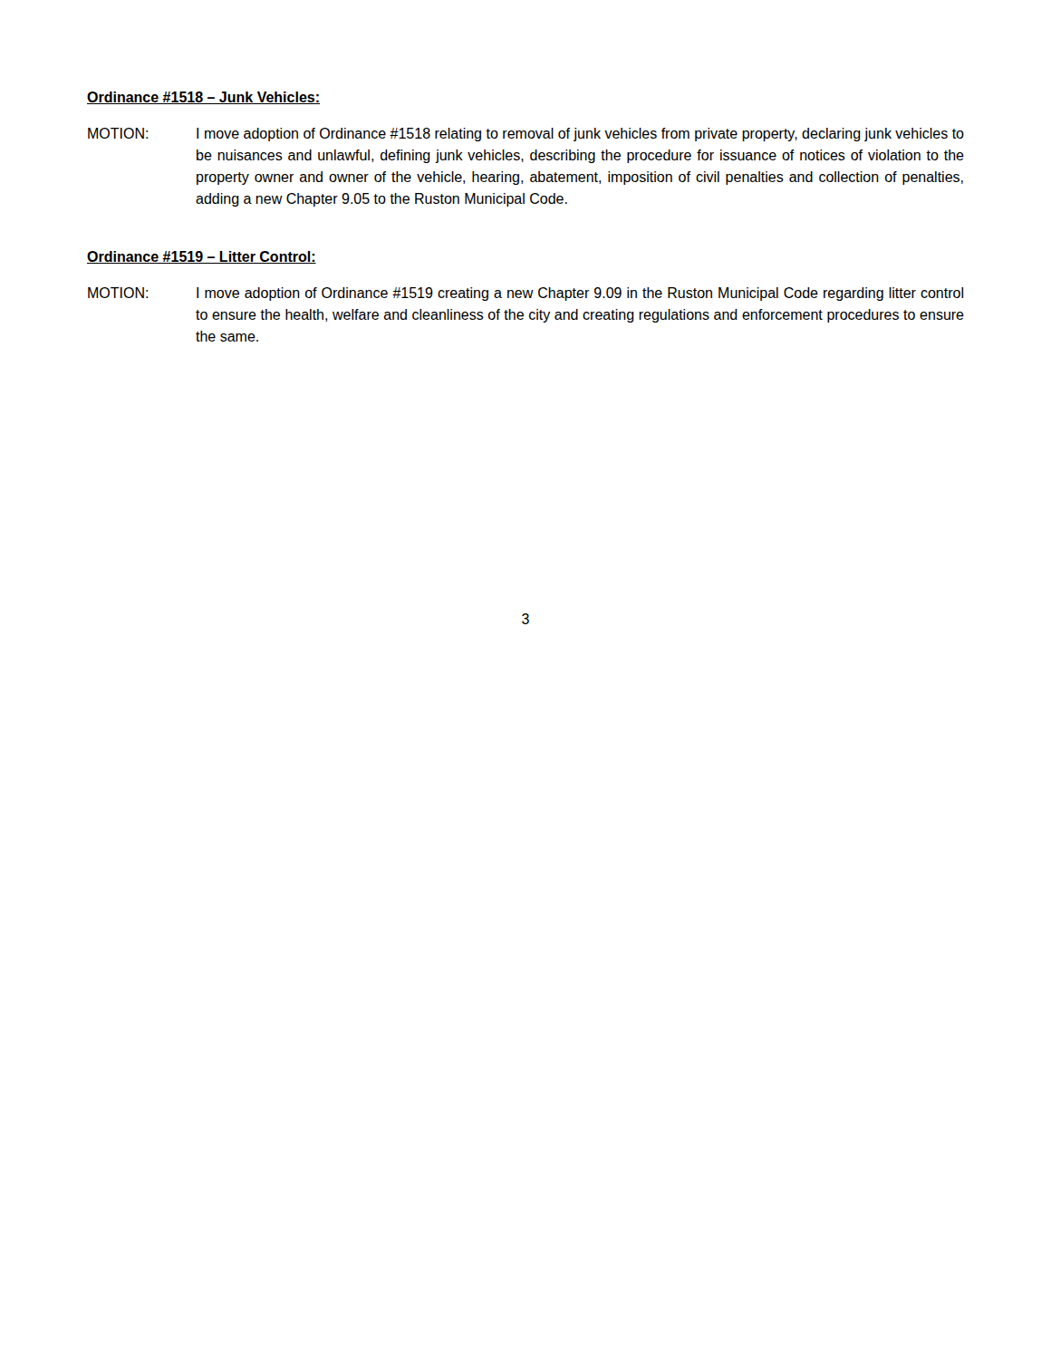Ordinance #1518 – Junk Vehicles:
MOTION:
I move adoption of Ordinance #1518 relating to removal of junk vehicles from private property, declaring junk vehicles to be nuisances and unlawful, defining junk vehicles, describing the procedure for issuance of notices of violation to the property owner and owner of the vehicle, hearing, abatement, imposition of civil penalties and collection of penalties, adding a new Chapter 9.05 to the Ruston Municipal Code.
Ordinance #1519 – Litter Control:
MOTION:
I move adoption of Ordinance #1519 creating a new Chapter 9.09 in the Ruston Municipal Code regarding litter control to ensure the health, welfare and cleanliness of the city and creating regulations and enforcement procedures to ensure the same.
3